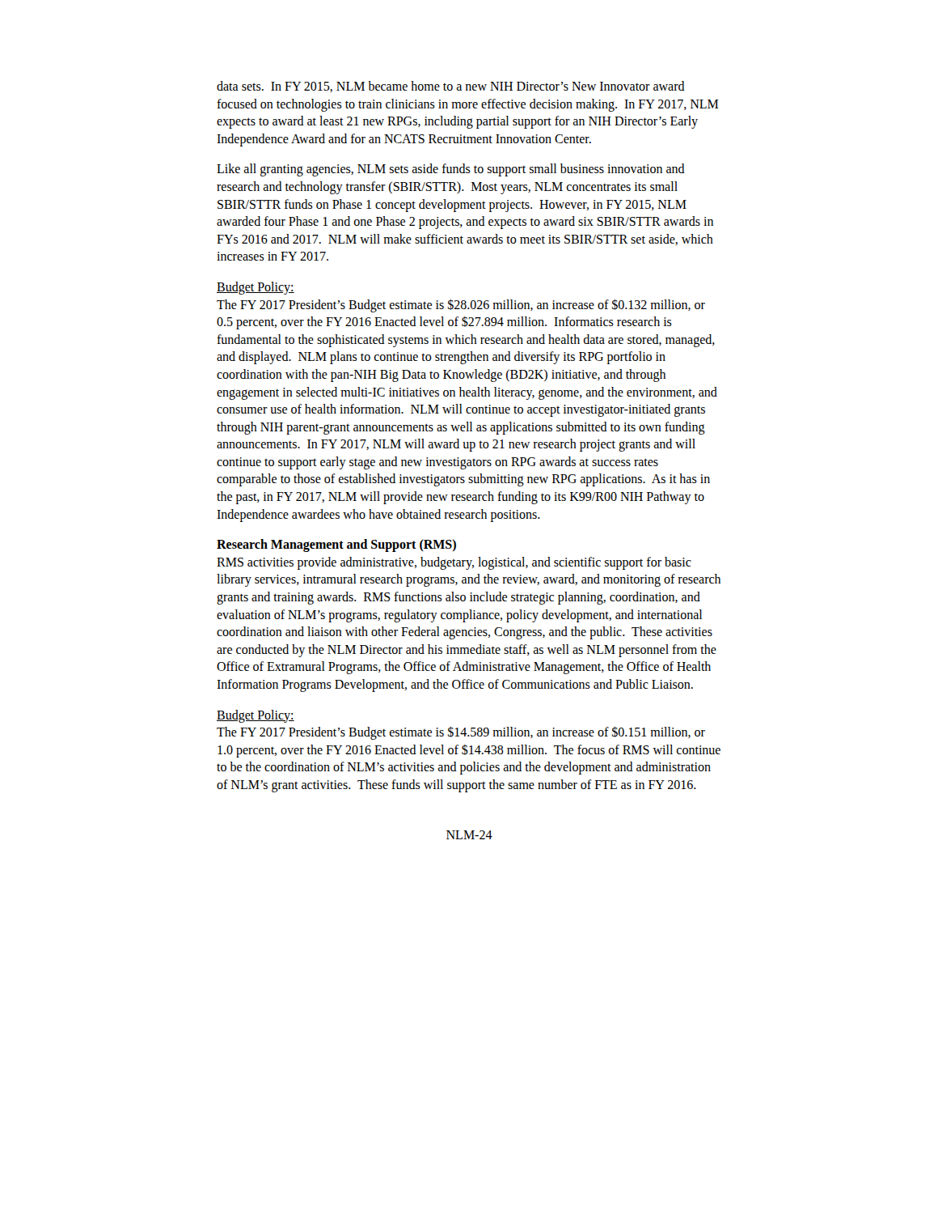data sets. In FY 2015, NLM became home to a new NIH Director’s New Innovator award focused on technologies to train clinicians in more effective decision making. In FY 2017, NLM expects to award at least 21 new RPGs, including partial support for an NIH Director’s Early Independence Award and for an NCATS Recruitment Innovation Center.
Like all granting agencies, NLM sets aside funds to support small business innovation and research and technology transfer (SBIR/STTR). Most years, NLM concentrates its small SBIR/STTR funds on Phase 1 concept development projects. However, in FY 2015, NLM awarded four Phase 1 and one Phase 2 projects, and expects to award six SBIR/STTR awards in FYs 2016 and 2017. NLM will make sufficient awards to meet its SBIR/STTR set aside, which increases in FY 2017.
Budget Policy:
The FY 2017 President’s Budget estimate is $28.026 million, an increase of $0.132 million, or 0.5 percent, over the FY 2016 Enacted level of $27.894 million. Informatics research is fundamental to the sophisticated systems in which research and health data are stored, managed, and displayed. NLM plans to continue to strengthen and diversify its RPG portfolio in coordination with the pan-NIH Big Data to Knowledge (BD2K) initiative, and through engagement in selected multi-IC initiatives on health literacy, genome, and the environment, and consumer use of health information. NLM will continue to accept investigator-initiated grants through NIH parent-grant announcements as well as applications submitted to its own funding announcements. In FY 2017, NLM will award up to 21 new research project grants and will continue to support early stage and new investigators on RPG awards at success rates comparable to those of established investigators submitting new RPG applications. As it has in the past, in FY 2017, NLM will provide new research funding to its K99/R00 NIH Pathway to Independence awardees who have obtained research positions.
Research Management and Support (RMS)
RMS activities provide administrative, budgetary, logistical, and scientific support for basic library services, intramural research programs, and the review, award, and monitoring of research grants and training awards. RMS functions also include strategic planning, coordination, and evaluation of NLM’s programs, regulatory compliance, policy development, and international coordination and liaison with other Federal agencies, Congress, and the public. These activities are conducted by the NLM Director and his immediate staff, as well as NLM personnel from the Office of Extramural Programs, the Office of Administrative Management, the Office of Health Information Programs Development, and the Office of Communications and Public Liaison.
Budget Policy:
The FY 2017 President’s Budget estimate is $14.589 million, an increase of $0.151 million, or 1.0 percent, over the FY 2016 Enacted level of $14.438 million. The focus of RMS will continue to be the coordination of NLM’s activities and policies and the development and administration of NLM’s grant activities. These funds will support the same number of FTE as in FY 2016.
NLM-24